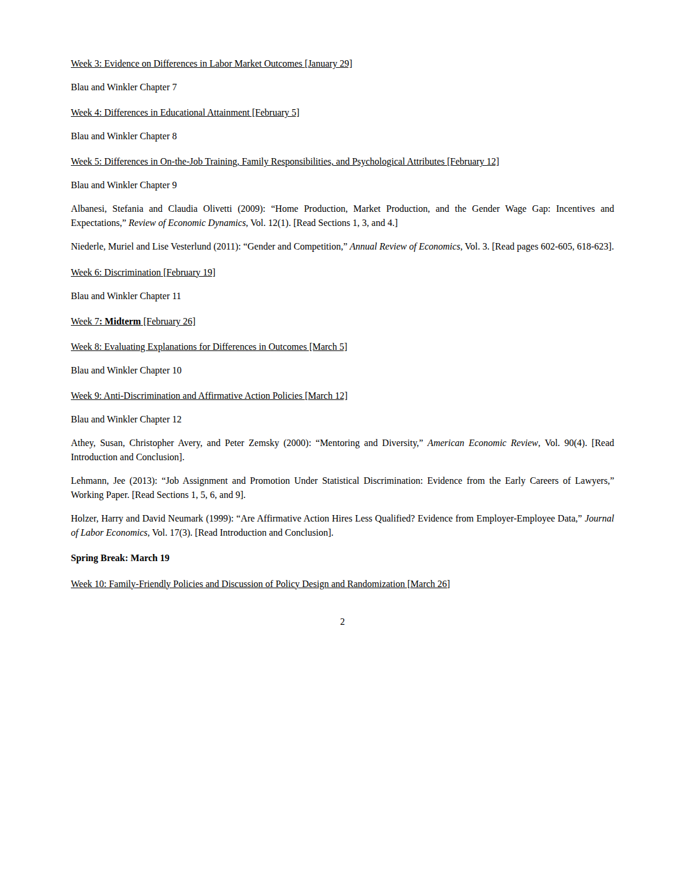Week 3: Evidence on Differences in Labor Market Outcomes [January 29]
Blau and Winkler Chapter 7
Week 4: Differences in Educational Attainment [February 5]
Blau and Winkler Chapter 8
Week 5: Differences in On-the-Job Training, Family Responsibilities, and Psychological Attributes [February 12]
Blau and Winkler Chapter 9
Albanesi, Stefania and Claudia Olivetti (2009): “Home Production, Market Production, and the Gender Wage Gap: Incentives and Expectations,” Review of Economic Dynamics, Vol. 12(1). [Read Sections 1, 3, and 4.]
Niederle, Muriel and Lise Vesterlund (2011): “Gender and Competition,” Annual Review of Economics, Vol. 3. [Read pages 602-605, 618-623].
Week 6: Discrimination [February 19]
Blau and Winkler Chapter 11
Week 7: Midterm [February 26]
Week 8: Evaluating Explanations for Differences in Outcomes [March 5]
Blau and Winkler Chapter 10
Week 9: Anti-Discrimination and Affirmative Action Policies [March 12]
Blau and Winkler Chapter 12
Athey, Susan, Christopher Avery, and Peter Zemsky (2000): “Mentoring and Diversity,” American Economic Review, Vol. 90(4). [Read Introduction and Conclusion].
Lehmann, Jee (2013): “Job Assignment and Promotion Under Statistical Discrimination: Evidence from the Early Careers of Lawyers,” Working Paper. [Read Sections 1, 5, 6, and 9].
Holzer, Harry and David Neumark (1999): “Are Affirmative Action Hires Less Qualified? Evidence from Employer-Employee Data,” Journal of Labor Economics, Vol. 17(3). [Read Introduction and Conclusion].
Spring Break: March 19
Week 10: Family-Friendly Policies and Discussion of Policy Design and Randomization [March 26]
2